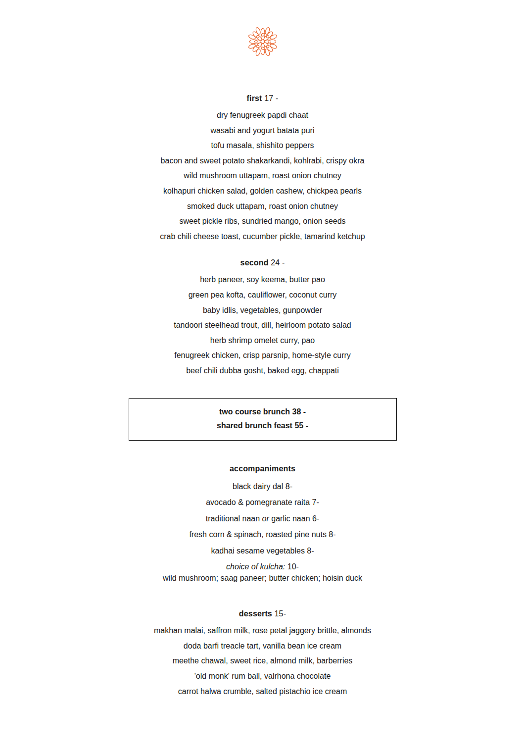first 17 -
dry fenugreek papdi chaat
wasabi and yogurt batata puri
tofu masala, shishito peppers
bacon and sweet potato shakarkandi, kohlrabi, crispy okra
wild mushroom uttapam, roast onion chutney
kolhapuri chicken salad, golden cashew, chickpea pearls
smoked duck uttapam, roast onion chutney
sweet pickle ribs, sundried mango, onion seeds
crab chili cheese toast, cucumber pickle, tamarind ketchup
second 24 -
herb paneer, soy keema, butter pao
green pea kofta, cauliflower, coconut curry
baby idlis, vegetables, gunpowder
tandoori steelhead trout, dill, heirloom potato salad
herb shrimp omelet curry, pao
fenugreek chicken, crisp parsnip, home-style curry
beef chili dubba gosht, baked egg, chappati
two course brunch 38 -
shared brunch feast 55 -
accompaniments
black dairy dal 8-
avocado & pomegranate raita 7-
traditional naan or garlic naan 6-
fresh corn & spinach, roasted pine nuts 8-
kadhai sesame vegetables 8-
choice of kulcha: 10-
wild mushroom; saag paneer; butter chicken; hoisin duck
desserts 15-
makhan malai, saffron milk, rose petal jaggery brittle, almonds
doda barfi treacle tart, vanilla bean ice cream
meethe chawal, sweet rice, almond milk, barberries
'old monk' rum ball, valrhona chocolate
carrot halwa crumble, salted pistachio ice cream